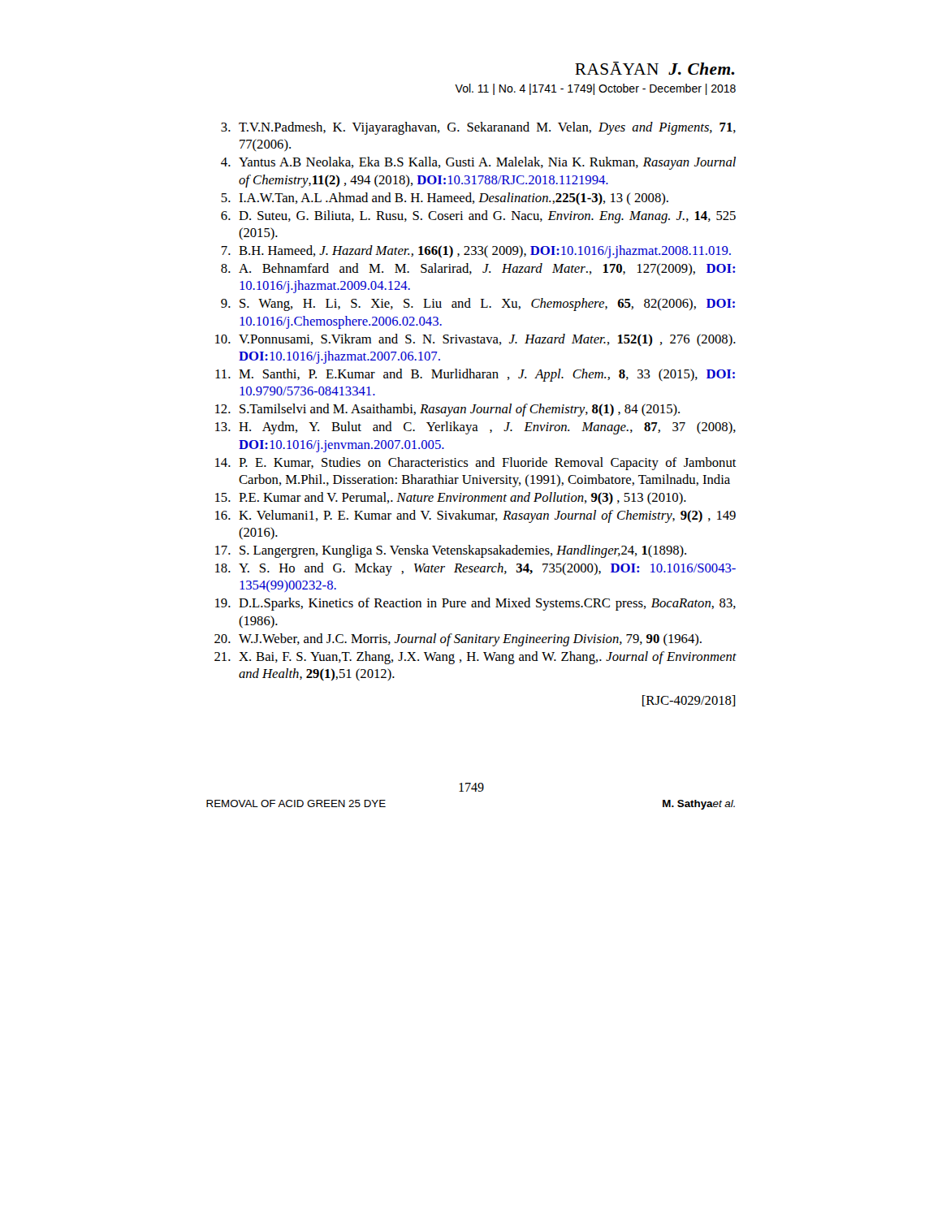RASĀYAN J. Chem.
Vol. 11 | No. 4 |1741 - 1749| October - December | 2018
3. T.V.N.Padmesh, K. Vijayaraghavan, G. Sekaranand M. Velan, Dyes and Pigments, 71, 77(2006).
4. Yantus A.B Neolaka, Eka B.S Kalla, Gusti A. Malelak, Nia K. Rukman, Rasayan Journal of Chemistry,11(2) , 494 (2018), DOI: 10.31788/RJC.2018.1121994.
5. I.A.W.Tan, A.L .Ahmad and B. H. Hameed, Desalination.,225(1-3), 13 ( 2008).
6. D. Suteu, G. Biliuta, L. Rusu, S. Coseri and G. Nacu, Environ. Eng. Manag. J., 14, 525 (2015).
7. B.H. Hameed, J. Hazard Mater., 166(1) , 233( 2009), DOI: 10.1016/j.jhazmat.2008.11.019.
8. A. Behnamfard and M. M. Salarirad, J. Hazard Mater., 170, 127(2009), DOI: 10.1016/j.jhazmat.2009.04.124.
9. S. Wang, H. Li, S. Xie, S. Liu and L. Xu, Chemosphere, 65, 82(2006), DOI: 10.1016/j.Chemosphere.2006.02.043.
10. V.Ponnusami, S.Vikram and S. N. Srivastava, J. Hazard Mater., 152(1) , 276 (2008). DOI: 10.1016/j.jhazmat.2007.06.107.
11. M. Santhi, P. E.Kumar and B. Murlidharan , J. Appl. Chem., 8, 33 (2015), DOI: 10.9790/5736-08413341.
12. S.Tamilselvi and M. Asaithambi, Rasayan Journal of Chemistry, 8(1) , 84 (2015).
13. H. Aydm, Y. Bulut and C. Yerlikaya , J. Environ. Manage., 87, 37 (2008), DOI: 10.1016/j.jenvman.2007.01.005.
14. P. E. Kumar, Studies on Characteristics and Fluoride Removal Capacity of Jambonut Carbon, M.Phil., Disseration: Bharathiar University, (1991), Coimbatore, Tamilnadu, India
15. P.E. Kumar and V. Perumal,. Nature Environment and Pollution, 9(3) , 513 (2010).
16. K. Velumani1, P. E. Kumar and V. Sivakumar, Rasayan Journal of Chemistry, 9(2) , 149 (2016).
17. S. Langergren, Kungliga S. Venska Vetenskapsakademies, Handlinger, 24, 1(1898).
18. Y. S. Ho and G. Mckay , Water Research, 34, 735(2000), DOI: 10.1016/S0043-1354(99)00232-8.
19. D.L.Sparks, Kinetics of Reaction in Pure and Mixed Systems.CRC press, BocaRaton, 83, (1986).
20. W.J.Weber, and J.C. Morris, Journal of Sanitary Engineering Division, 79, 90 (1964).
21. X. Bai, F. S. Yuan,T. Zhang, J.X. Wang , H. Wang and W. Zhang,. Journal of Environment and Health, 29(1),51 (2012).
[RJC-4029/2018]
1749
REMOVAL OF ACID GREEN 25 DYE
M. Sathya et al.